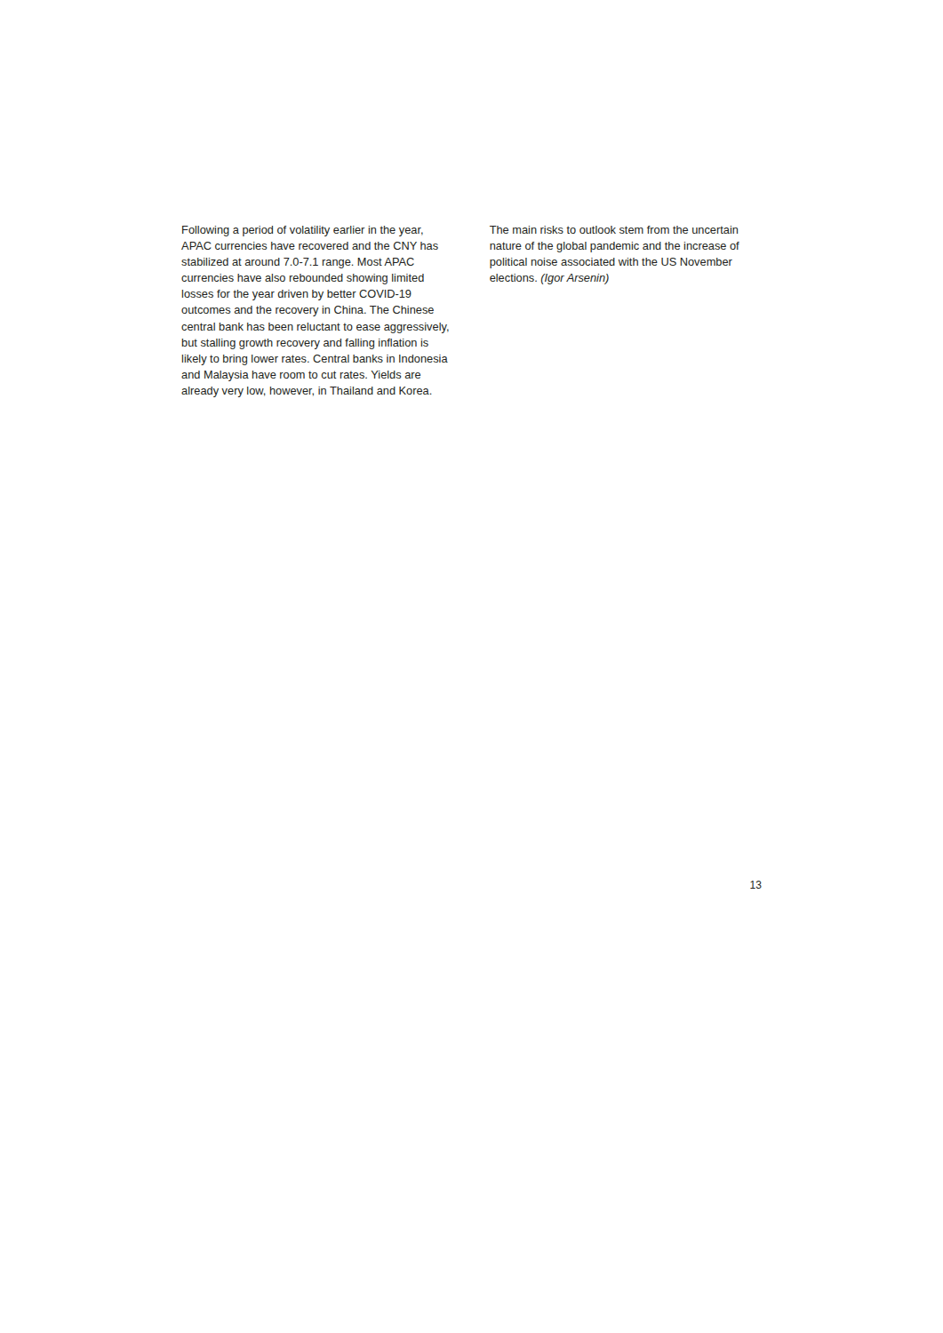Following a period of volatility earlier in the year, APAC currencies have recovered and the CNY has stabilized at around 7.0-7.1 range. Most APAC currencies have also rebounded showing limited losses for the year driven by better COVID-19 outcomes and the recovery in China. The Chinese central bank has been reluctant to ease aggressively, but stalling growth recovery and falling inflation is likely to bring lower rates. Central banks in Indonesia and Malaysia have room to cut rates. Yields are already very low, however, in Thailand and Korea.
The main risks to outlook stem from the uncertain nature of the global pandemic and the increase of political noise associated with the US November elections. (Igor Arsenin)
13